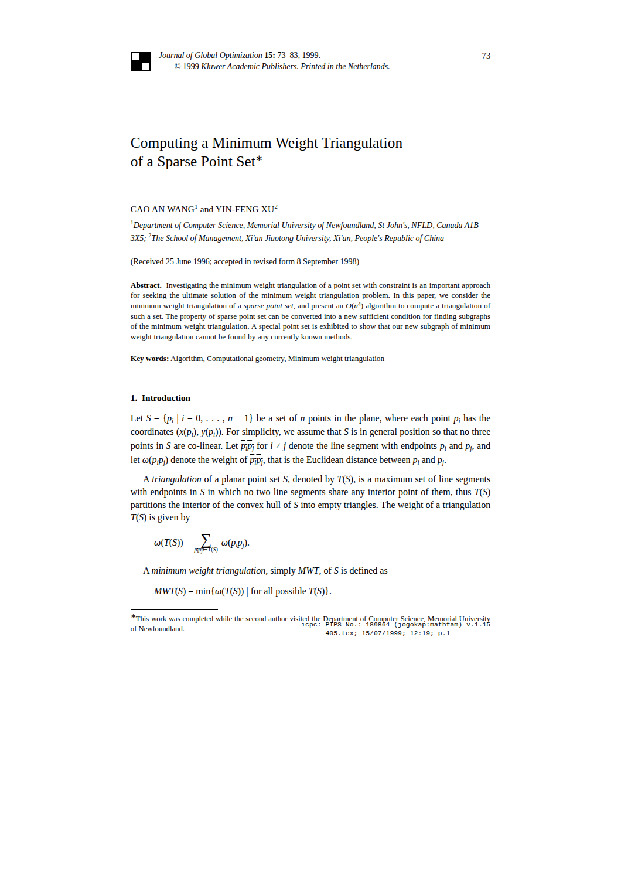Journal of Global Optimization 15: 73–83, 1999.
© 1999 Kluwer Academic Publishers. Printed in the Netherlands.
73
Computing a Minimum Weight Triangulation
of a Sparse Point Set∗
CAO AN WANG1 and YIN-FENG XU2
1Department of Computer Science, Memorial University of Newfoundland, St John's, NFLD, Canada A1B 3X5; 2The School of Management, Xi'an Jiaotong University, Xi'an, People's Republic of China
(Received 25 June 1996; accepted in revised form 8 September 1998)
Abstract. Investigating the minimum weight triangulation of a point set with constraint is an important approach for seeking the ultimate solution of the minimum weight triangulation problem. In this paper, we consider the minimum weight triangulation of a sparse point set, and present an O(n4) algorithm to compute a triangulation of such a set. The property of sparse point set can be converted into a new sufficient condition for finding subgraphs of the minimum weight triangulation. A special point set is exhibited to show that our new subgraph of minimum weight triangulation cannot be found by any currently known methods.
Key words: Algorithm, Computational geometry, Minimum weight triangulation
1. Introduction
Let S = {pi | i = 0, . . . , n − 1} be a set of n points in the plane, where each point pi has the coordinates (x(pi), y(pi)). For simplicity, we assume that S is in general position so that no three points in S are co-linear. Let pipj for i ≠ j denote the line segment with endpoints pi and pj, and let ω(pipj) denote the weight of pipj, that is the Euclidean distance between pi and pj.
A triangulation of a planar point set S, denoted by T(S), is a maximum set of line segments with endpoints in S in which no two line segments share any interior point of them, thus T(S) partitions the interior of the convex hull of S into empty triangles. The weight of a triangulation T(S) is given by
ω(T(S)) = ∑pipj∈T(S) ω(pipj).
A minimum weight triangulation, simply MWT, of S is defined as
MWT(S) = min{ω(T(S)) | for all possible T(S)}.
∗This work was completed while the second author visited the Department of Computer Science, Memorial University of Newfoundland.
icpc: PIPS No.: 189864 (jogokap:mathfam) v.1.15 405.tex; 15/07/1999; 12:19; p.1